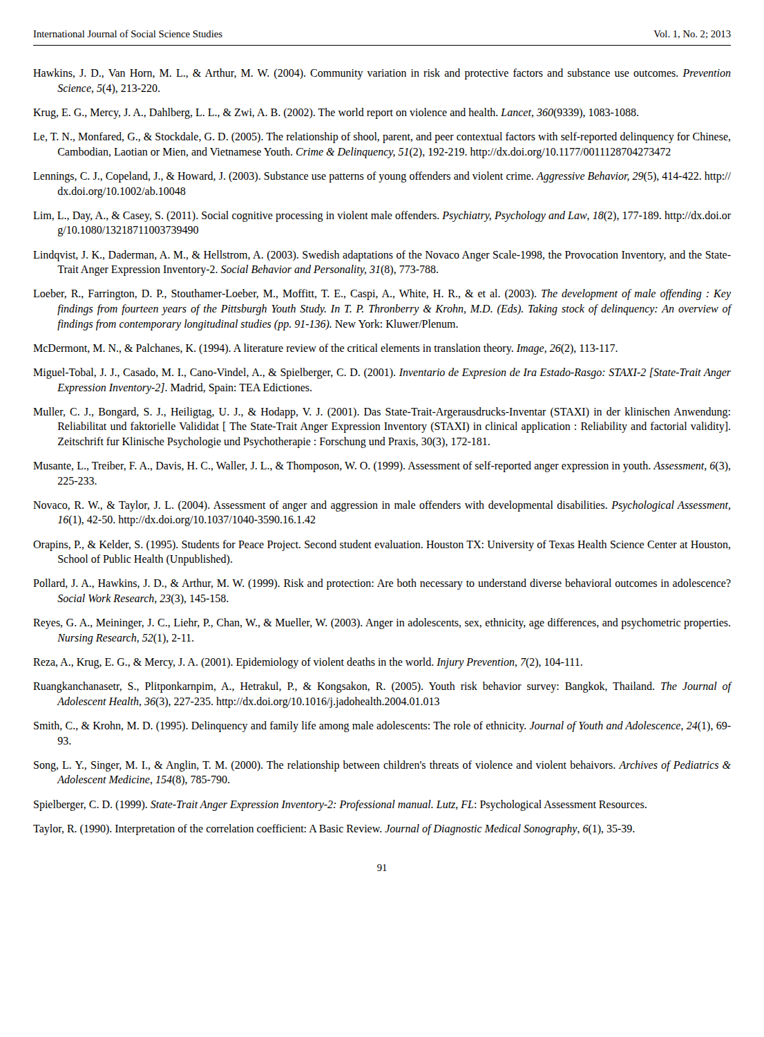International Journal of Social Science Studies Vol. 1, No. 2; 2013
Hawkins, J. D., Van Horn, M. L., & Arthur, M. W. (2004). Community variation in risk and protective factors and substance use outcomes. Prevention Science, 5(4), 213-220.
Krug, E. G., Mercy, J. A., Dahlberg, L. L., & Zwi, A. B. (2002). The world report on violence and health. Lancet, 360(9339), 1083-1088.
Le, T. N., Monfared, G., & Stockdale, G. D. (2005). The relationship of shool, parent, and peer contextual factors with self-reported delinquency for Chinese, Cambodian, Laotian or Mien, and Vietnamese Youth. Crime & Delinquency, 51(2), 192-219. http://dx.doi.org/10.1177/0011128704273472
Lennings, C. J., Copeland, J., & Howard, J. (2003). Substance use patterns of young offenders and violent crime. Aggressive Behavior, 29(5), 414-422. http://dx.doi.org/10.1002/ab.10048
Lim, L., Day, A., & Casey, S. (2011). Social cognitive processing in violent male offenders. Psychiatry, Psychology and Law, 18(2), 177-189. http://dx.doi.org/10.1080/13218711003739490
Lindqvist, J. K., Daderman, A. M., & Hellstrom, A. (2003). Swedish adaptations of the Novaco Anger Scale-1998, the Provocation Inventory, and the State-Trait Anger Expression Inventory-2. Social Behavior and Personality, 31(8), 773-788.
Loeber, R., Farrington, D. P., Stouthamer-Loeber, M., Moffitt, T. E., Caspi, A., White, H. R., & et al. (2003). The development of male offending : Key findings from fourteen years of the Pittsburgh Youth Study. In T. P. Thronberry & Krohn, M.D. (Eds). Taking stock of delinquency: An overview of findings from contemporary longitudinal studies (pp. 91-136). New York: Kluwer/Plenum.
McDermont, M. N., & Palchanes, K. (1994). A literature review of the critical elements in translation theory. Image, 26(2), 113-117.
Miguel-Tobal, J. J., Casado, M. I., Cano-Vindel, A., & Spielberger, C. D. (2001). Inventario de Expresion de Ira Estado-Rasgo: STAXI-2 [State-Trait Anger Expression Inventory-2]. Madrid, Spain: TEA Edictiones.
Muller, C. J., Bongard, S. J., Heiligtag, U. J., & Hodapp, V. J. (2001). Das State-Trait-Argerausdrucks-Inventar (STAXI) in der klinischen Anwendung: Reliabilitat und faktorielle Valididat [ The State-Trait Anger Expression Inventory (STAXI) in clinical application : Reliability and factorial validity]. Zeitschrift fur Klinische Psychologie und Psychotherapie : Forschung und Praxis, 30(3), 172-181.
Musante, L., Treiber, F. A., Davis, H. C., Waller, J. L., & Thomposon, W. O. (1999). Assessment of self-reported anger expression in youth. Assessment, 6(3), 225-233.
Novaco, R. W., & Taylor, J. L. (2004). Assessment of anger and aggression in male offenders with developmental disabilities. Psychological Assessment, 16(1), 42-50. http://dx.doi.org/10.1037/1040-3590.16.1.42
Orapins, P., & Kelder, S. (1995). Students for Peace Project. Second student evaluation. Houston TX: University of Texas Health Science Center at Houston, School of Public Health (Unpublished).
Pollard, J. A., Hawkins, J. D., & Arthur, M. W. (1999). Risk and protection: Are both necessary to understand diverse behavioral outcomes in adolescence? Social Work Research, 23(3), 145-158.
Reyes, G. A., Meininger, J. C., Liehr, P., Chan, W., & Mueller, W. (2003). Anger in adolescents, sex, ethnicity, age differences, and psychometric properties. Nursing Research, 52(1), 2-11.
Reza, A., Krug, E. G., & Mercy, J. A. (2001). Epidemiology of violent deaths in the world. Injury Prevention, 7(2), 104-111.
Ruangkanchanasetr, S., Plitponkarnpim, A., Hetrakul, P., & Kongsakon, R. (2005). Youth risk behavior survey: Bangkok, Thailand. The Journal of Adolescent Health, 36(3), 227-235. http://dx.doi.org/10.1016/j.jadohealth.2004.01.013
Smith, C., & Krohn, M. D. (1995). Delinquency and family life among male adolescents: The role of ethnicity. Journal of Youth and Adolescence, 24(1), 69-93.
Song, L. Y., Singer, M. I., & Anglin, T. M. (2000). The relationship between children's threats of violence and violent behaivors. Archives of Pediatrics & Adolescent Medicine, 154(8), 785-790.
Spielberger, C. D. (1999). State-Trait Anger Expression Inventory-2: Professional manual. Lutz, FL: Psychological Assessment Resources.
Taylor, R. (1990). Interpretation of the correlation coefficient: A Basic Review. Journal of Diagnostic Medical Sonography, 6(1), 35-39.
91